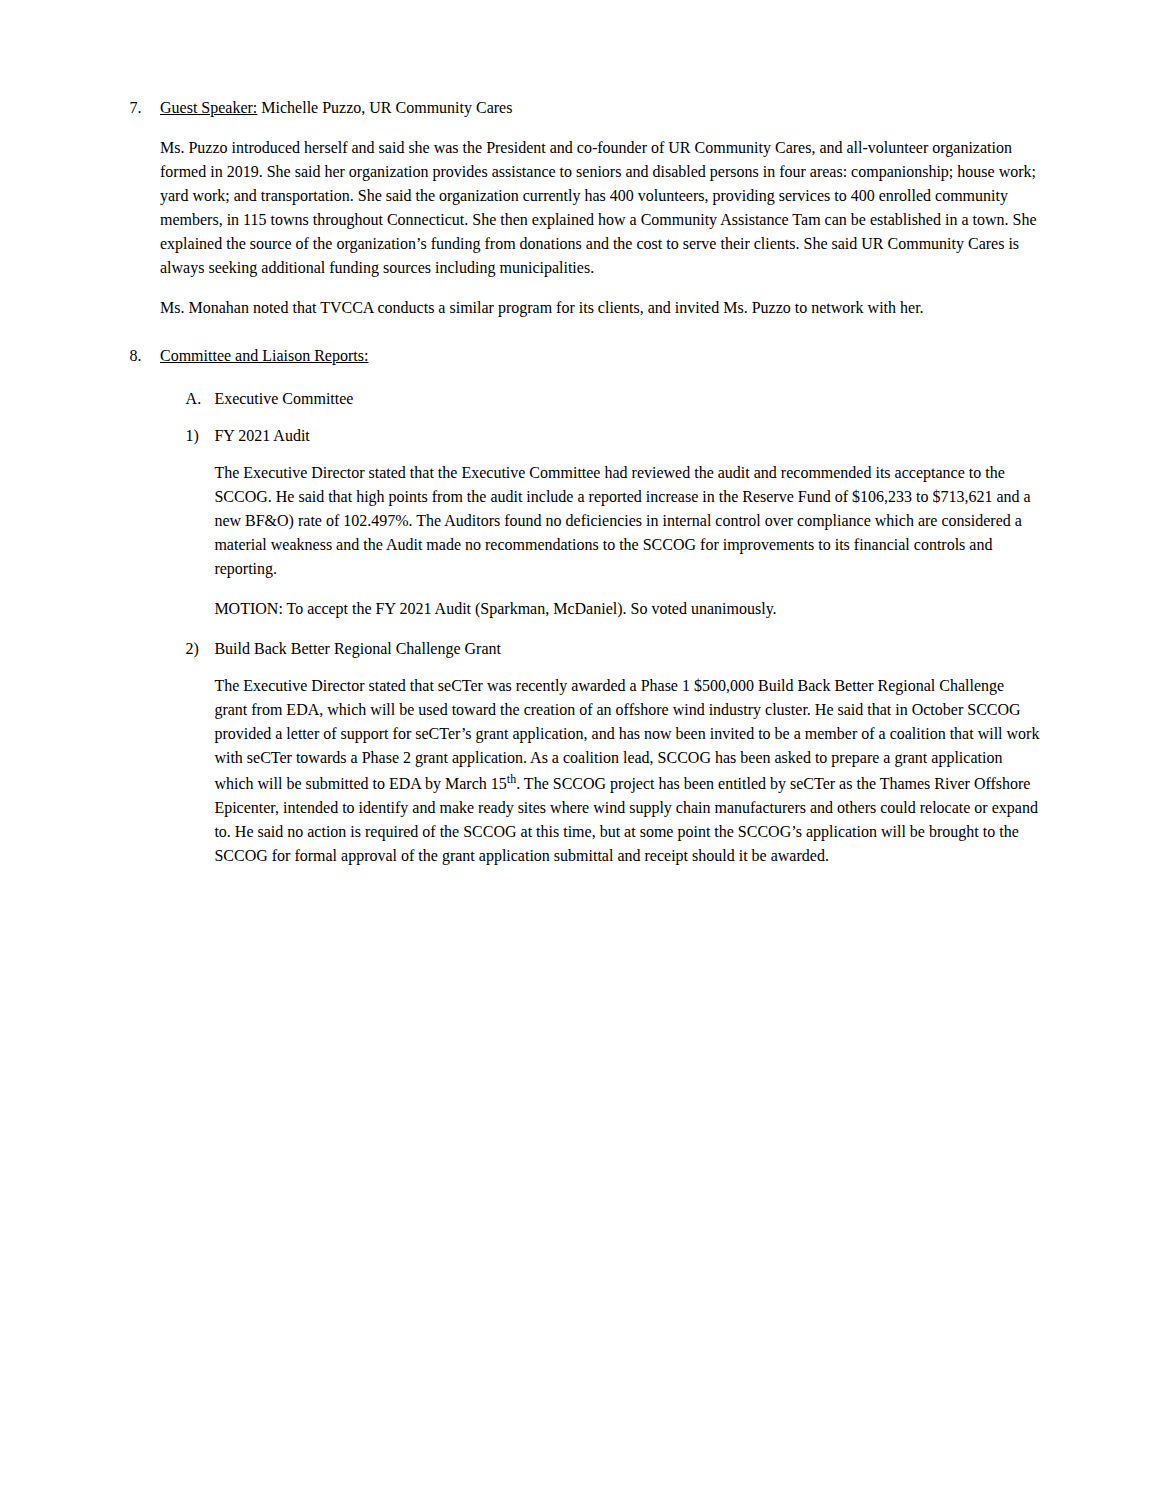7.
Guest Speaker: Michelle Puzzo, UR Community Cares
Ms. Puzzo introduced herself and said she was the President and co-founder of UR Community Cares, and all-volunteer organization formed in 2019. She said her organization provides assistance to seniors and disabled persons in four areas: companionship; house work; yard work; and transportation. She said the organization currently has 400 volunteers, providing services to 400 enrolled community members, in 115 towns throughout Connecticut. She then explained how a Community Assistance Tam can be established in a town. She explained the source of the organization’s funding from donations and the cost to serve their clients. She said UR Community Cares is always seeking additional funding sources including municipalities.
Ms. Monahan noted that TVCCA conducts a similar program for its clients, and invited Ms. Puzzo to network with her.
8.
Committee and Liaison Reports:
A. Executive Committee
1) FY 2021 Audit
The Executive Director stated that the Executive Committee had reviewed the audit and recommended its acceptance to the SCCOG. He said that high points from the audit include a reported increase in the Reserve Fund of $106,233 to $713,621 and a new BF&O) rate of 102.497%. The Auditors found no deficiencies in internal control over compliance which are considered a material weakness and the Audit made no recommendations to the SCCOG for improvements to its financial controls and reporting.
MOTION: To accept the FY 2021 Audit (Sparkman, McDaniel). So voted unanimously.
2) Build Back Better Regional Challenge Grant
The Executive Director stated that seCTer was recently awarded a Phase 1 $500,000 Build Back Better Regional Challenge grant from EDA, which will be used toward the creation of an offshore wind industry cluster. He said that in October SCCOG provided a letter of support for seCTer’s grant application, and has now been invited to be a member of a coalition that will work with seCTer towards a Phase 2 grant application. As a coalition lead, SCCOG has been asked to prepare a grant application which will be submitted to EDA by March 15th. The SCCOG project has been entitled by seCTer as the Thames River Offshore Epicenter, intended to identify and make ready sites where wind supply chain manufacturers and others could relocate or expand to. He said no action is required of the SCCOG at this time, but at some point the SCCOG’s application will be brought to the SCCOG for formal approval of the grant application submittal and receipt should it be awarded.